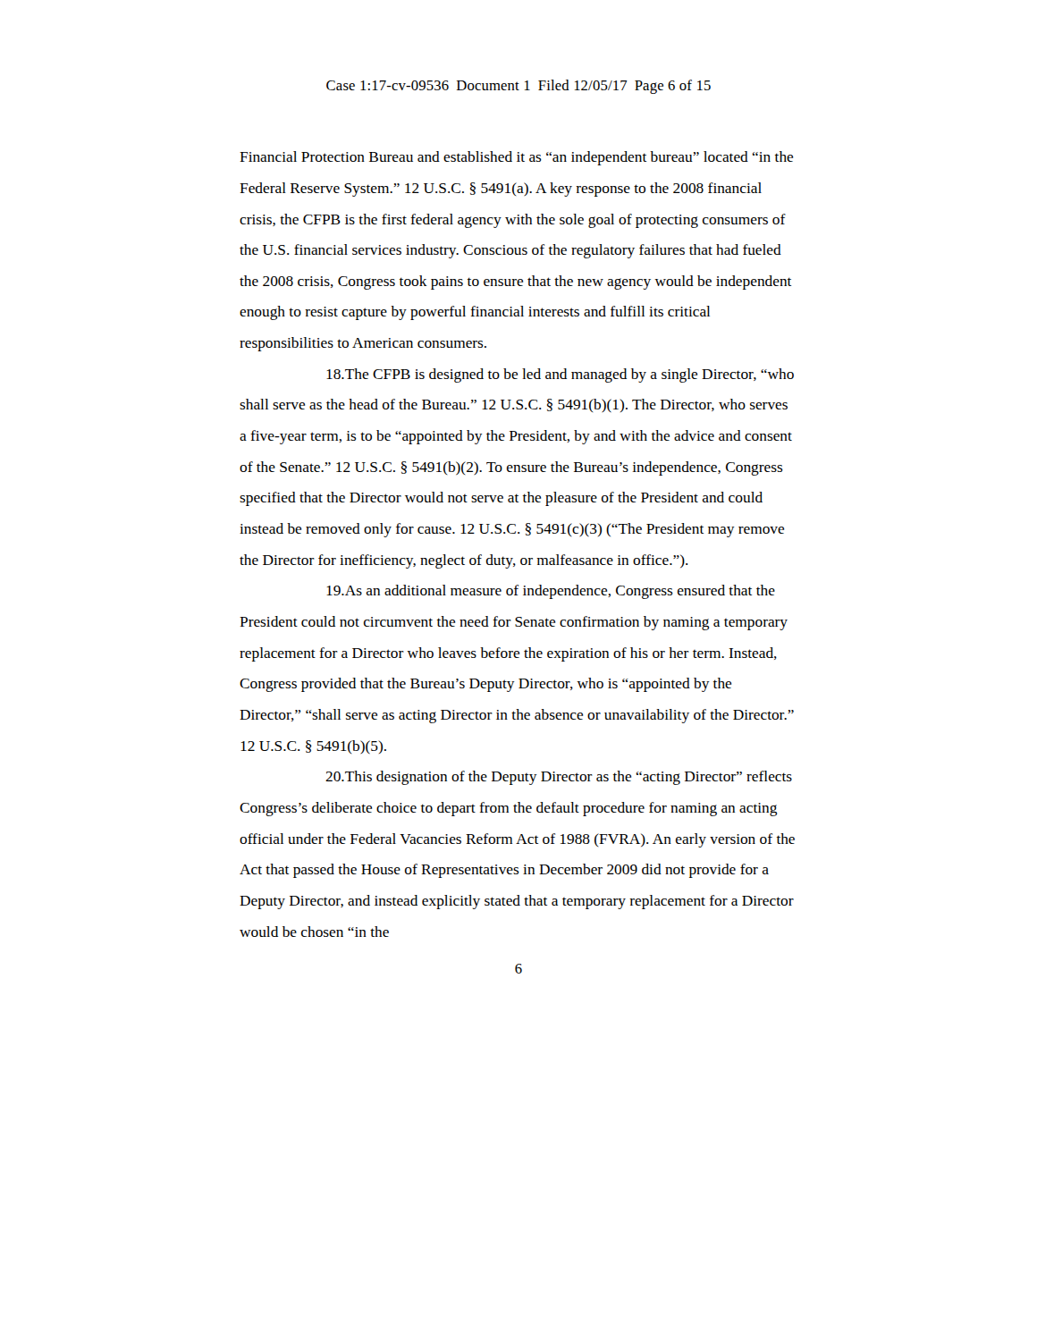Case 1:17-cv-09536 Document 1 Filed 12/05/17 Page 6 of 15
Financial Protection Bureau and established it as “an independent bureau” located “in the Federal Reserve System.” 12 U.S.C. § 5491(a). A key response to the 2008 financial crisis, the CFPB is the first federal agency with the sole goal of protecting consumers of the U.S. financial services industry. Conscious of the regulatory failures that had fueled the 2008 crisis, Congress took pains to ensure that the new agency would be independent enough to resist capture by powerful financial interests and fulfill its critical responsibilities to American consumers.
18. The CFPB is designed to be led and managed by a single Director, “who shall serve as the head of the Bureau.” 12 U.S.C. § 5491(b)(1). The Director, who serves a five-year term, is to be “appointed by the President, by and with the advice and consent of the Senate.” 12 U.S.C. § 5491(b)(2). To ensure the Bureau’s independence, Congress specified that the Director would not serve at the pleasure of the President and could instead be removed only for cause. 12 U.S.C. § 5491(c)(3) (“The President may remove the Director for inefficiency, neglect of duty, or malfeasance in office.”).
19. As an additional measure of independence, Congress ensured that the President could not circumvent the need for Senate confirmation by naming a temporary replacement for a Director who leaves before the expiration of his or her term. Instead, Congress provided that the Bureau’s Deputy Director, who is “appointed by the Director,” “shall serve as acting Director in the absence or unavailability of the Director.” 12 U.S.C. § 5491(b)(5).
20. This designation of the Deputy Director as the “acting Director” reflects Congress’s deliberate choice to depart from the default procedure for naming an acting official under the Federal Vacancies Reform Act of 1988 (FVRA). An early version of the Act that passed the House of Representatives in December 2009 did not provide for a Deputy Director, and instead explicitly stated that a temporary replacement for a Director would be chosen “in the
6